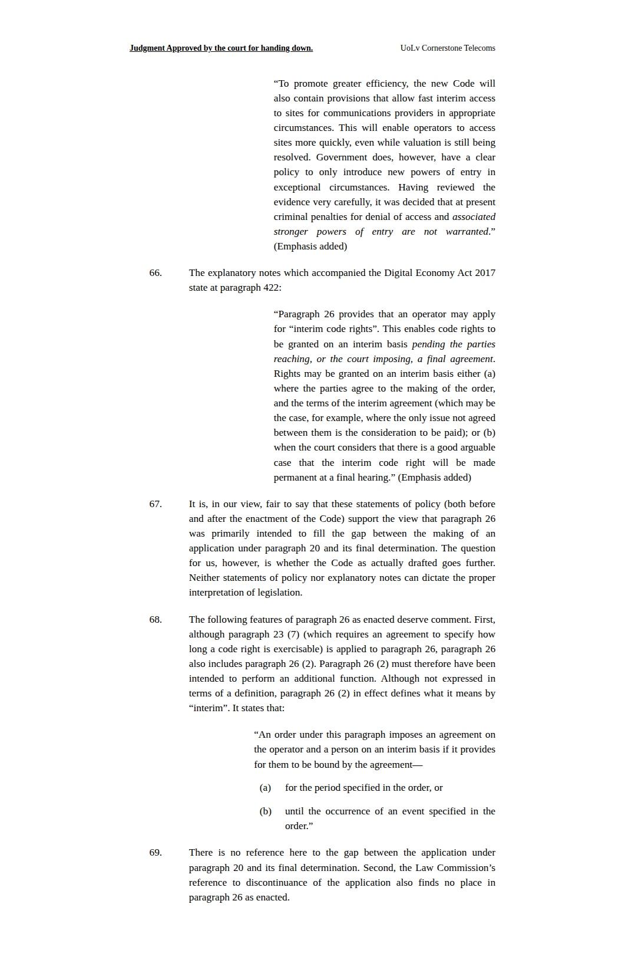Judgment Approved by the court for handing down.
UoLv Cornerstone Telecoms
“To promote greater efficiency, the new Code will also contain provisions that allow fast interim access to sites for communications providers in appropriate circumstances. This will enable operators to access sites more quickly, even while valuation is still being resolved. Government does, however, have a clear policy to only introduce new powers of entry in exceptional circumstances. Having reviewed the evidence very carefully, it was decided that at present criminal penalties for denial of access and associated stronger powers of entry are not warranted.” (Emphasis added)
66.
The explanatory notes which accompanied the Digital Economy Act 2017 state at paragraph 422:
“Paragraph 26 provides that an operator may apply for “interim code rights”. This enables code rights to be granted on an interim basis pending the parties reaching, or the court imposing, a final agreement. Rights may be granted on an interim basis either (a) where the parties agree to the making of the order, and the terms of the interim agreement (which may be the case, for example, where the only issue not agreed between them is the consideration to be paid); or (b) when the court considers that there is a good arguable case that the interim code right will be made permanent at a final hearing.” (Emphasis added)
67.
It is, in our view, fair to say that these statements of policy (both before and after the enactment of the Code) support the view that paragraph 26 was primarily intended to fill the gap between the making of an application under paragraph 20 and its final determination. The question for us, however, is whether the Code as actually drafted goes further. Neither statements of policy nor explanatory notes can dictate the proper interpretation of legislation.
68.
The following features of paragraph 26 as enacted deserve comment. First, although paragraph 23 (7) (which requires an agreement to specify how long a code right is exercisable) is applied to paragraph 26, paragraph 26 also includes paragraph 26 (2). Paragraph 26 (2) must therefore have been intended to perform an additional function. Although not expressed in terms of a definition, paragraph 26 (2) in effect defines what it means by “interim”. It states that:
“An order under this paragraph imposes an agreement on the operator and a person on an interim basis if it provides for them to be bound by the agreement—
(a)
for the period specified in the order, or
(b)
until the occurrence of an event specified in the order.”
69.
There is no reference here to the gap between the application under paragraph 20 and its final determination. Second, the Law Commission’s reference to discontinuance of the application also finds no place in paragraph 26 as enacted.